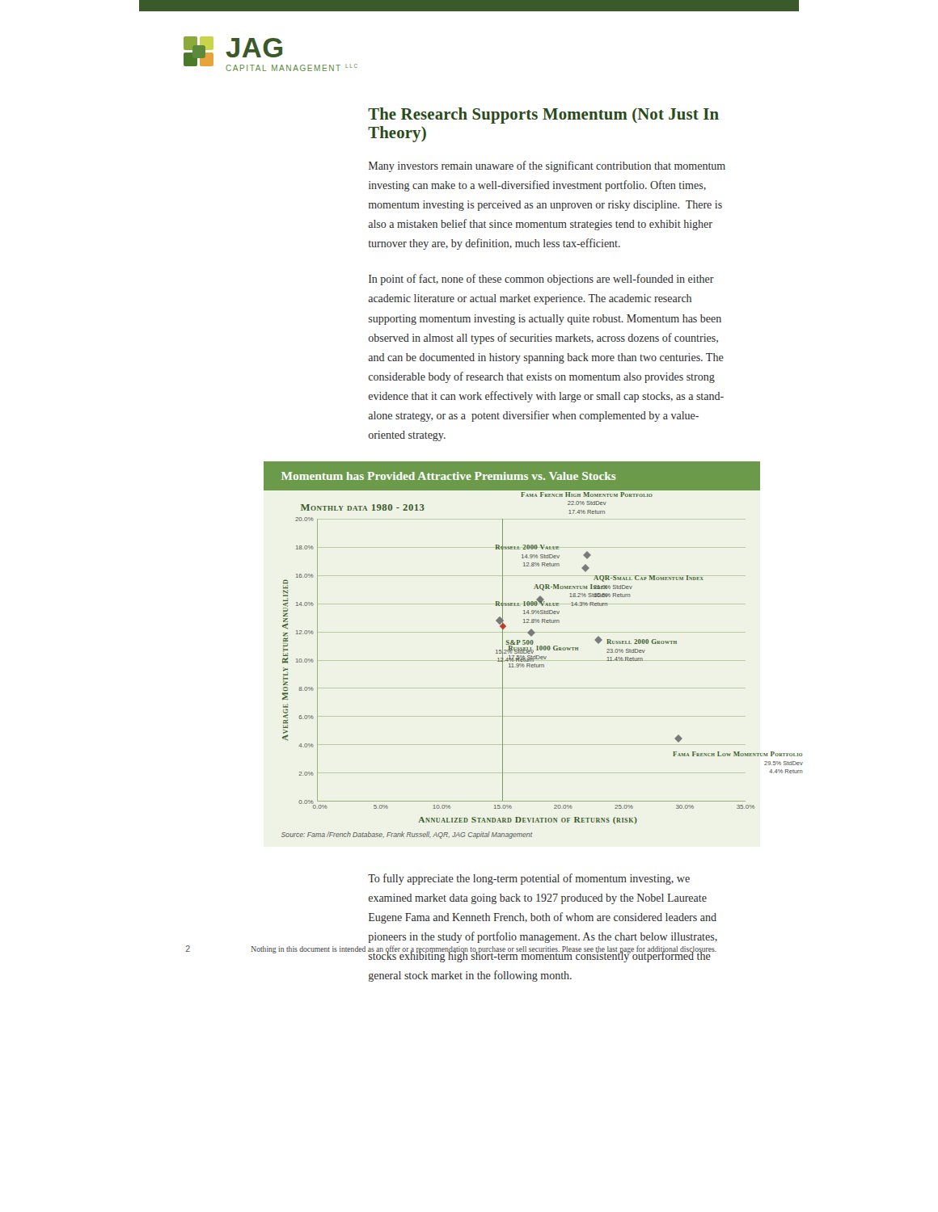JAG
CAPITAL MANAGEMENT LLC
The Research Supports Momentum (Not Just In Theory)
Many investors remain unaware of the significant contribution that momentum investing can make to a well-diversified investment portfolio. Often times, momentum investing is perceived as an unproven or risky discipline. There is also a mistaken belief that since momentum strategies tend to exhibit higher turnover they are, by definition, much less tax-efficient.
In point of fact, none of these common objections are well-founded in either academic literature or actual market experience. The academic research supporting momentum investing is actually quite robust. Momentum has been observed in almost all types of securities markets, across dozens of countries, and can be documented in history spanning back more than two centuries. The considerable body of research that exists on momentum also provides strong evidence that it can work effectively with large or small cap stocks, as a stand-alone strategy, or as a potent diversifier when complemented by a value-oriented strategy.
Momentum has Provided Attractive Premiums vs. Value Stocks
Monthly data 1980 - 2013
Average Montly Return Annualized
20.0%
18.0%
16.0%
14.0%
12.0%
10.0%
8.0%
6.0%
4.0%
2.0%
0.0%
Fama French High Momentum Portfolio 22.0% StdDev 17.4% Return
AQR-Momentum Index 18.2% StdDev 14.3% Return
AQR-Small Cap Momentum Index 21.9% StdDev 16.5% Return
Russell 2000 Value 14.9% StdDev 12.8% Return
Russell 1000 Value 14.9%StdDev 12.8% Return
S&P 500 15.2% StdDev 12.4% Return
Russell 1000 Growth 17.5% StdDev 11.9% Return
Russell 2000 Growth 23.0% StdDev 11.4% Return
Fama French Low Momentum Portfolio 29.5% StdDev 4.4% Return
0.0%
5.0%
10.0%
15.0%
20.0%
25.0%
30.0%
35.0%
Annualized Standard Deviation of Returns (risk)
Source: Fama /French Database, Frank Russell, AQR, JAG Capital Management
To fully appreciate the long-term potential of momentum investing, we examined market data going back to 1927 produced by the Nobel Laureate Eugene Fama and Kenneth French, both of whom are considered leaders and pioneers in the study of portfolio management. As the chart below illustrates, stocks exhibiting high short-term momentum consistently outperformed the general stock market in the following month.
2
Nothing in this document is intended as an offer or a recommendation to purchase or sell securities. Please see the last page for additional disclosures.